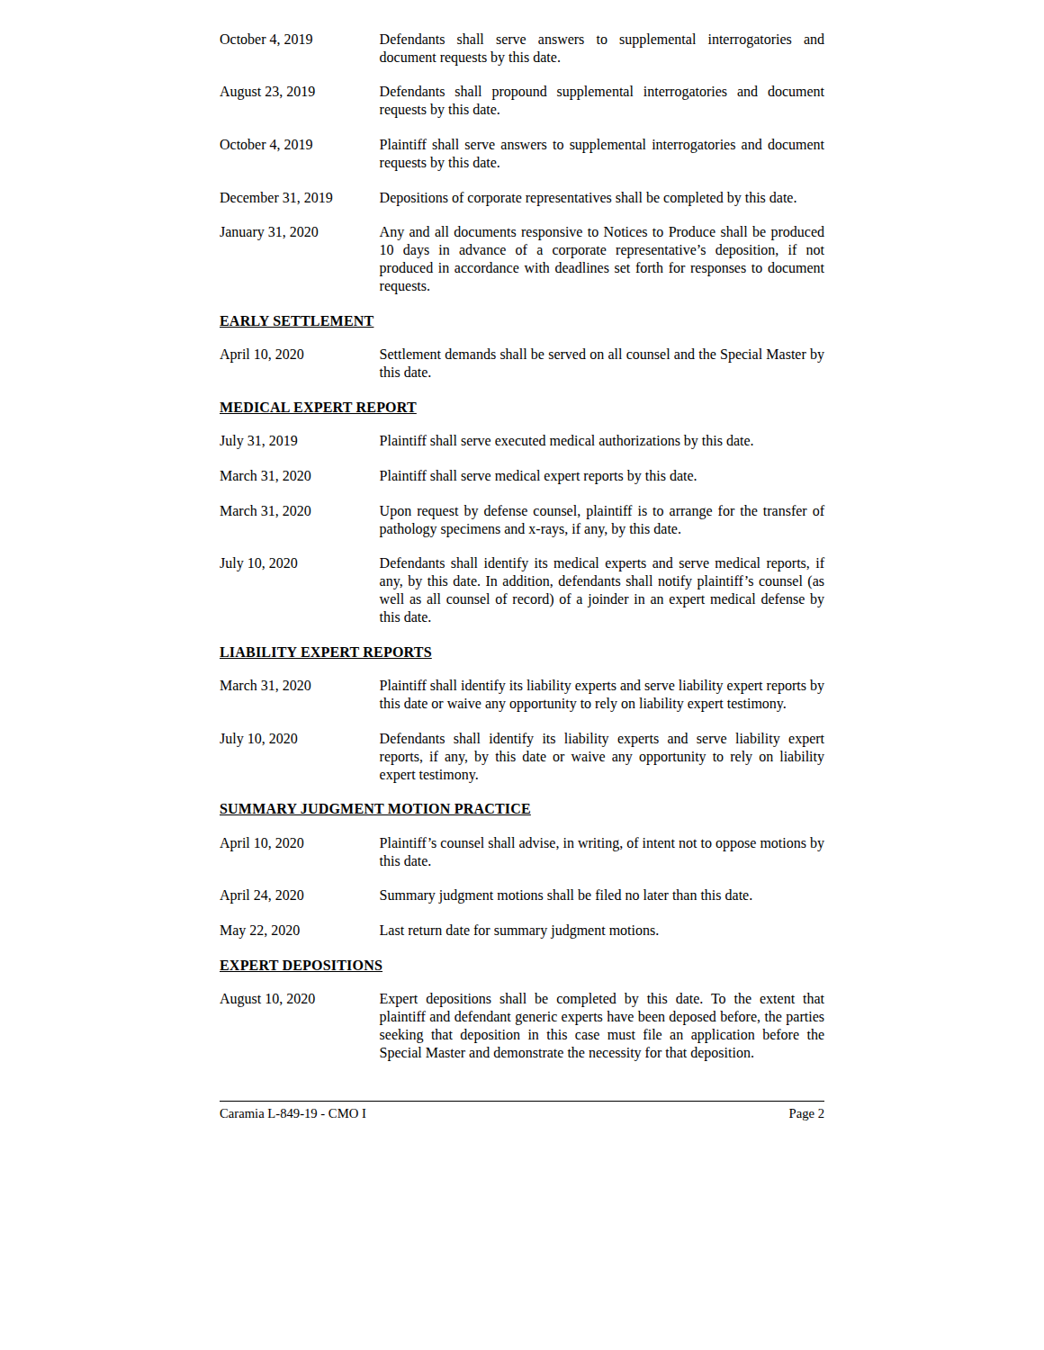| October 4, 2019 | Defendants shall serve answers to supplemental interrogatories and document requests by this date. |
| August 23, 2019 | Defendants shall propound supplemental interrogatories and document requests by this date. |
| October 4, 2019 | Plaintiff shall serve answers to supplemental interrogatories and document requests by this date. |
| December 31, 2019 | Depositions of corporate representatives shall be completed by this date. |
| January 31, 2020 | Any and all documents responsive to Notices to Produce shall be produced 10 days in advance of a corporate representative’s deposition, if not produced in accordance with deadlines set forth for responses to document requests. |
EARLY SETTLEMENT
| April 10, 2020 | Settlement demands shall be served on all counsel and the Special Master by this date. |
MEDICAL EXPERT REPORT
| July 31, 2019 | Plaintiff shall serve executed medical authorizations by this date. |
| March 31, 2020 | Plaintiff shall serve medical expert reports by this date. |
| March 31, 2020 | Upon request by defense counsel, plaintiff is to arrange for the transfer of pathology specimens and x-rays, if any, by this date. |
| July 10, 2020 | Defendants shall identify its medical experts and serve medical reports, if any, by this date. In addition, defendants shall notify plaintiff’s counsel (as well as all counsel of record) of a joinder in an expert medical defense by this date. |
LIABILITY EXPERT REPORTS
| March 31, 2020 | Plaintiff shall identify its liability experts and serve liability expert reports by this date or waive any opportunity to rely on liability expert testimony. |
| July 10, 2020 | Defendants shall identify its liability experts and serve liability expert reports, if any, by this date or waive any opportunity to rely on liability expert testimony. |
SUMMARY JUDGMENT MOTION PRACTICE
| April 10, 2020 | Plaintiff’s counsel shall advise, in writing, of intent not to oppose motions by this date. |
| April 24, 2020 | Summary judgment motions shall be filed no later than this date. |
| May 22, 2020 | Last return date for summary judgment motions. |
EXPERT DEPOSITIONS
| August 10, 2020 | Expert depositions shall be completed by this date. To the extent that plaintiff and defendant generic experts have been deposed before, the parties seeking that deposition in this case must file an application before the Special Master and demonstrate the necessity for that deposition. |
Caramia L-849-19 - CMO I
Page 2